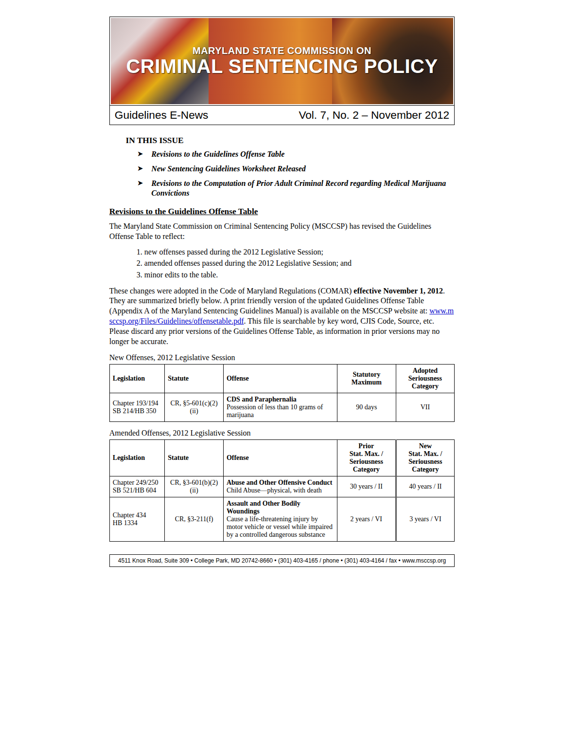MARYLAND STATE COMMISSION ON CRIMINAL SENTENCING POLICY
Guidelines E-News
Vol. 7, No. 2 – November 2012
IN THIS ISSUE
Revisions to the Guidelines Offense Table
New Sentencing Guidelines Worksheet Released
Revisions to the Computation of Prior Adult Criminal Record regarding Medical Marijuana Convictions
Revisions to the Guidelines Offense Table
The Maryland State Commission on Criminal Sentencing Policy (MSCCSP) has revised the Guidelines Offense Table to reflect:
new offenses passed during the 2012 Legislative Session;
amended offenses passed during the 2012 Legislative Session; and
minor edits to the table.
These changes were adopted in the Code of Maryland Regulations (COMAR) effective November 1, 2012. They are summarized briefly below. A print friendly version of the updated Guidelines Offense Table (Appendix A of the Maryland Sentencing Guidelines Manual) is available on the MSCCSP website at: www.msccsp.org/Files/Guidelines/offensetable.pdf. This file is searchable by key word, CJIS Code, Source, etc. Please discard any prior versions of the Guidelines Offense Table, as information in prior versions may no longer be accurate.
New Offenses, 2012 Legislative Session
| Legislation | Statute | Offense | Statutory Maximum | Adopted Seriousness Category |
| --- | --- | --- | --- | --- |
| Chapter 193/194 SB 214/HB 350 | CR, §5-601(c)(2)(ii) | CDS and Paraphernalia Possession of less than 10 grams of marijuana | 90 days | VII |
Amended Offenses, 2012 Legislative Session
| Legislation | Statute | Offense | Prior Stat. Max. / Seriousness Category | New Stat. Max. / Seriousness Category |
| --- | --- | --- | --- | --- |
| Chapter 249/250 SB 521/HB 604 | CR, §3-601(b)(2)(ii) | Abuse and Other Offensive Conduct Child Abuse—physical, with death | 30 years / II | 40 years / II |
| Chapter 434 HB 1334 | CR, §3-211(f) | Assault and Other Bodily Woundings Cause a life-threatening injury by motor vehicle or vessel while impaired by a controlled dangerous substance | 2 years / VI | 3 years / VI |
4511 Knox Road, Suite 309 • College Park, MD 20742-8660 • (301) 403-4165 / phone • (301) 403-4164 / fax • www.msccsp.org